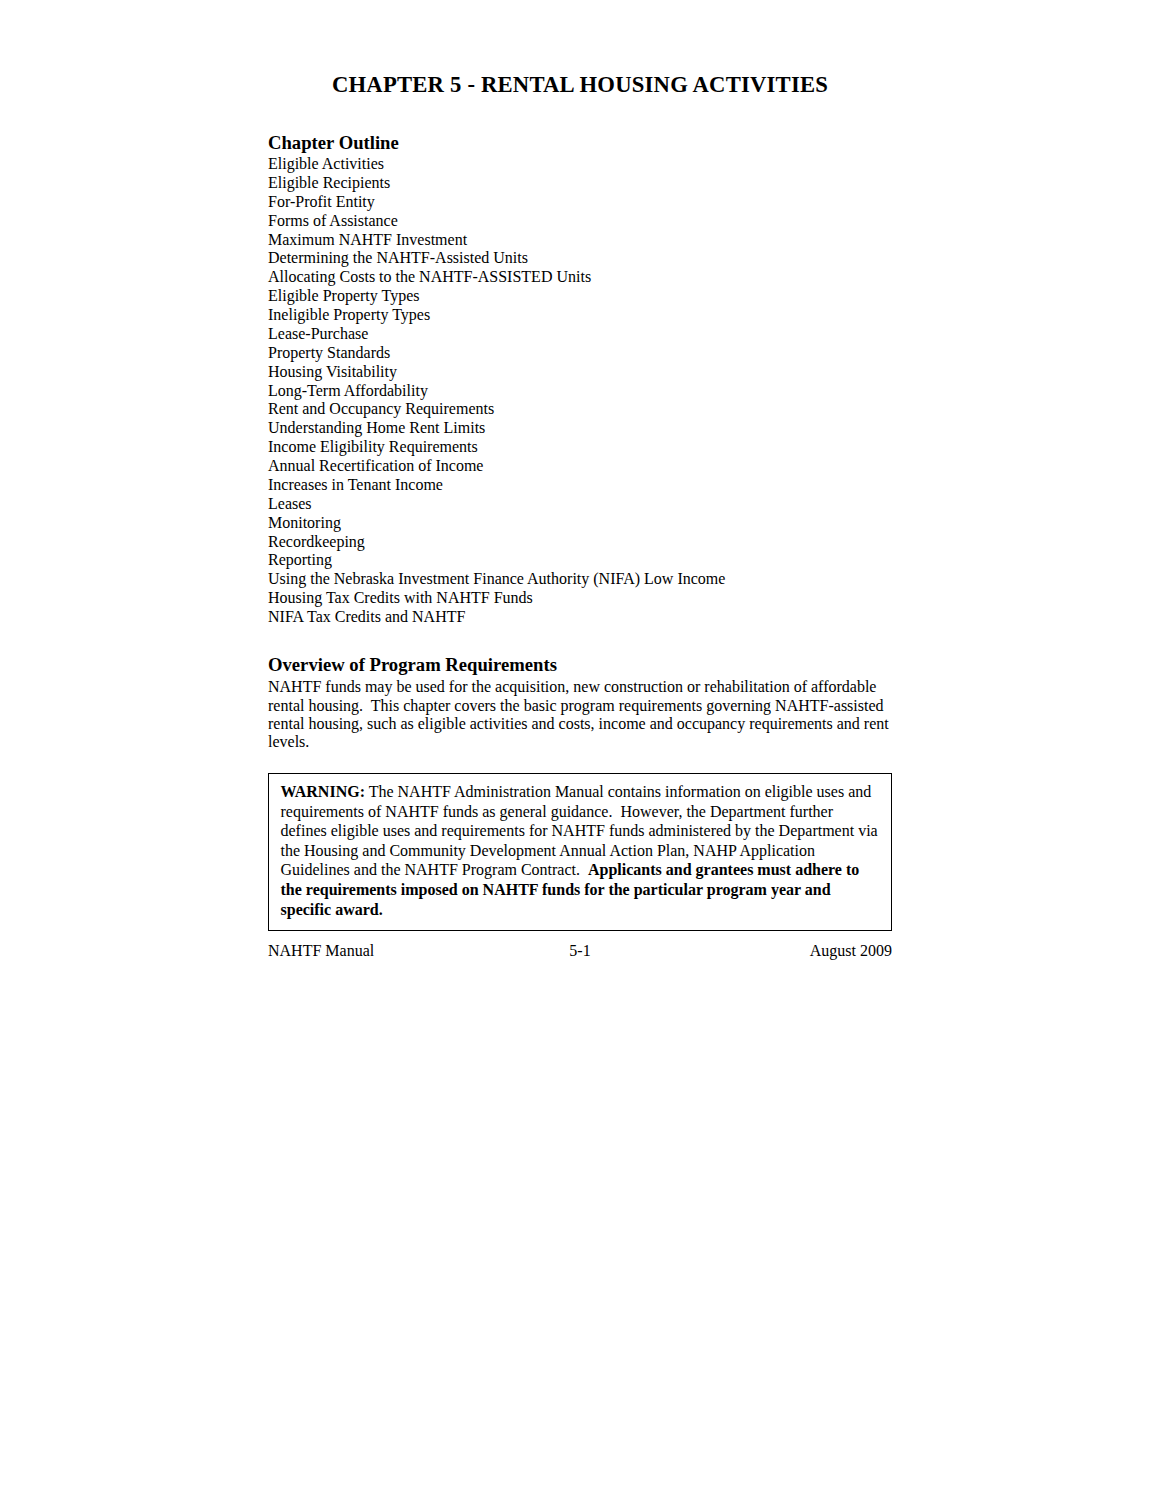CHAPTER 5 - RENTAL HOUSING ACTIVITIES
Chapter Outline
Eligible Activities
Eligible Recipients
For-Profit Entity
Forms of Assistance
Maximum NAHTF Investment
Determining the NAHTF-Assisted Units
Allocating Costs to the NAHTF-ASSISTED Units
Eligible Property Types
Ineligible Property Types
Lease-Purchase
Property Standards
Housing Visitability
Long-Term Affordability
Rent and Occupancy Requirements
Understanding Home Rent Limits
Income Eligibility Requirements
Annual Recertification of Income
Increases in Tenant Income
Leases
Monitoring
Recordkeeping
Reporting
Using the Nebraska Investment Finance Authority (NIFA) Low Income
Housing Tax Credits with NAHTF Funds
NIFA Tax Credits and NAHTF
Overview of Program Requirements
NAHTF funds may be used for the acquisition, new construction or rehabilitation of affordable rental housing. This chapter covers the basic program requirements governing NAHTF-assisted rental housing, such as eligible activities and costs, income and occupancy requirements and rent levels.
WARNING: The NAHTF Administration Manual contains information on eligible uses and requirements of NAHTF funds as general guidance. However, the Department further defines eligible uses and requirements for NAHTF funds administered by the Department via the Housing and Community Development Annual Action Plan, NAHP Application Guidelines and the NAHTF Program Contract. Applicants and grantees must adhere to the requirements imposed on NAHTF funds for the particular program year and specific award.
| NAHTF Manual | 5-1 | August 2009 |